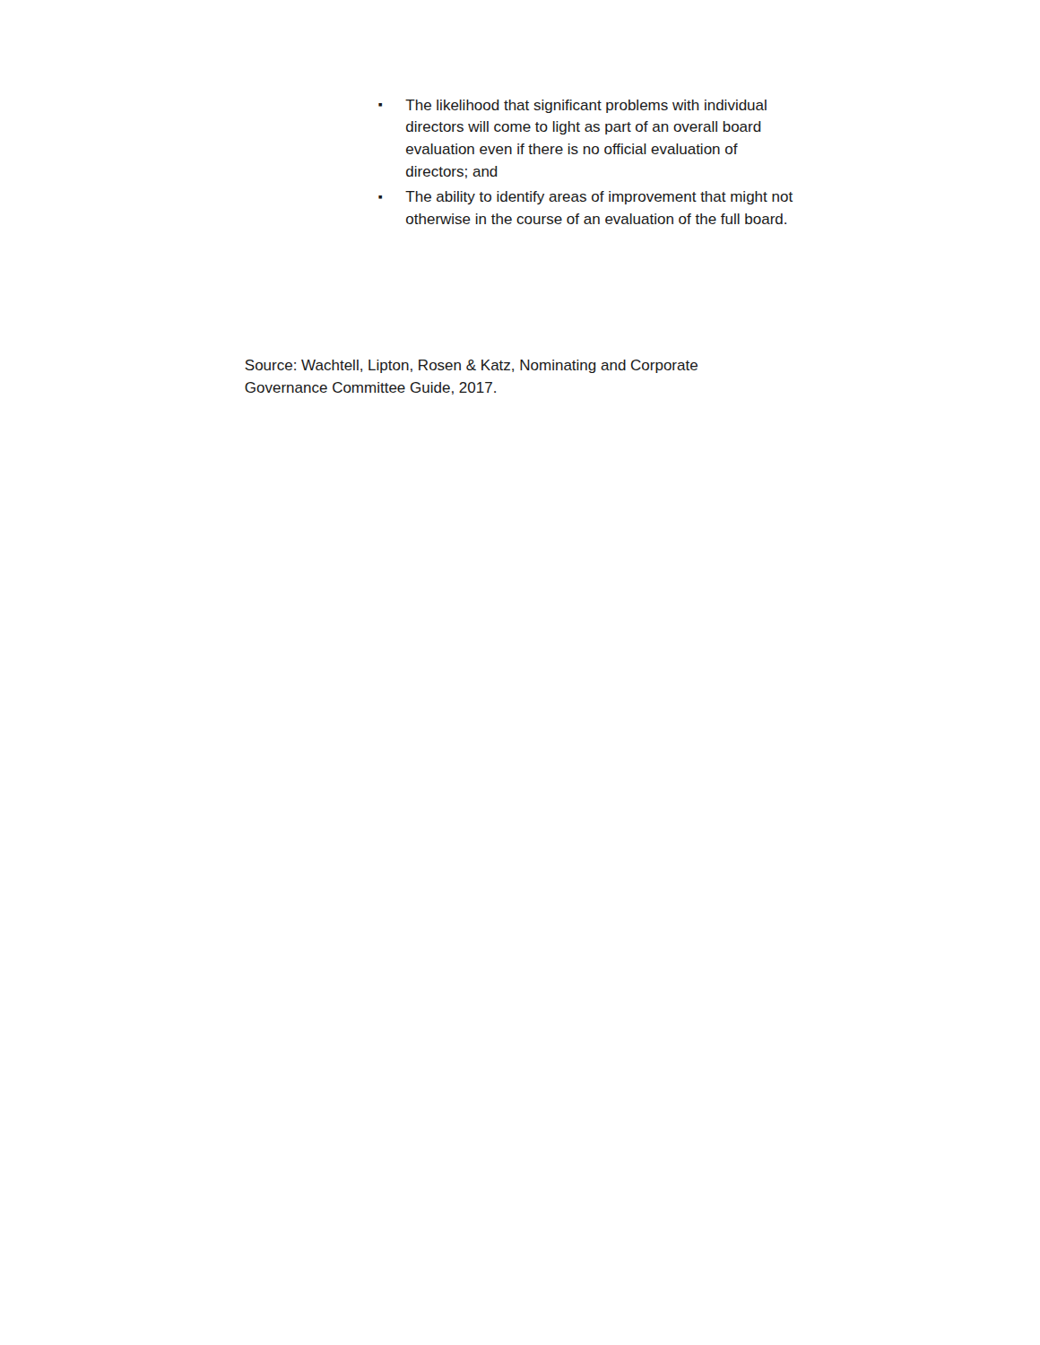The likelihood that significant problems with individual directors will come to light as part of an overall board evaluation even if there is no official evaluation of directors; and
The ability to identify areas of improvement that might not otherwise in the course of an evaluation of the full board.
Source: Wachtell, Lipton, Rosen & Katz, Nominating and Corporate Governance Committee Guide, 2017.